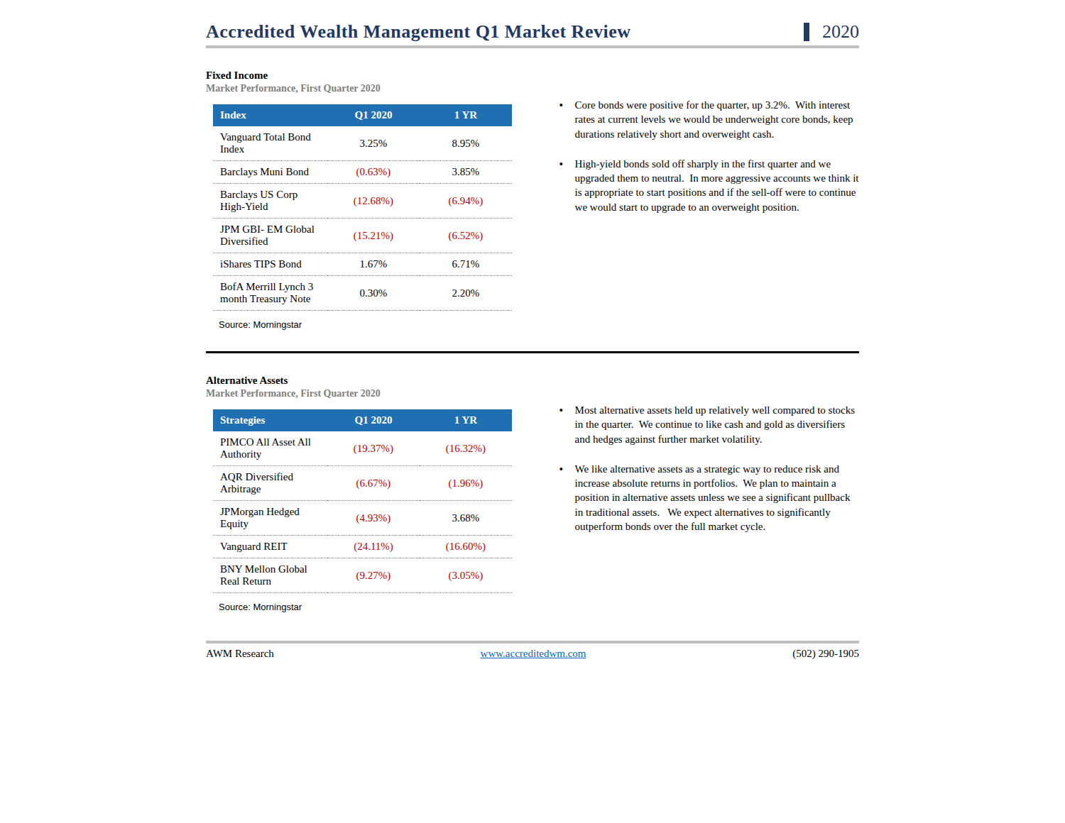Accredited Wealth Management Q1 Market Review
2020
Fixed Income
Market Performance, First Quarter 2020
| Index | Q1 2020 | 1 YR |
| --- | --- | --- |
| Vanguard Total Bond Index | 3.25% | 8.95% |
| Barclays Muni Bond | (0.63%) | 3.85% |
| Barclays US Corp High-Yield | (12.68%) | (6.94%) |
| JPM GBI- EM Global Diversified | (15.21%) | (6.52%) |
| iShares TIPS Bond | 1.67% | 6.71% |
| BofA Merrill Lynch 3 month Treasury Note | 0.30% | 2.20% |
Source: Morningstar
Core bonds were positive for the quarter, up 3.2%. With interest rates at current levels we would be underweight core bonds, keep durations relatively short and overweight cash.
High-yield bonds sold off sharply in the first quarter and we upgraded them to neutral. In more aggressive accounts we think it is appropriate to start positions and if the sell-off were to continue we would start to upgrade to an overweight position.
Alternative Assets
Market Performance, First Quarter 2020
| Strategies | Q1 2020 | 1 YR |
| --- | --- | --- |
| PIMCO All Asset All Authority | (19.37%) | (16.32%) |
| AQR Diversified Arbitrage | (6.67%) | (1.96%) |
| JPMorgan Hedged Equity | (4.93%) | 3.68% |
| Vanguard REIT | (24.11%) | (16.60%) |
| BNY Mellon Global Real Return | (9.27%) | (3.05%) |
Source: Morningstar
Most alternative assets held up relatively well compared to stocks in the quarter. We continue to like cash and gold as diversifiers and hedges against further market volatility.
We like alternative assets as a strategic way to reduce risk and increase absolute returns in portfolios. We plan to maintain a position in alternative assets unless we see a significant pullback in traditional assets. We expect alternatives to significantly outperform bonds over the full market cycle.
AWM Research www.accreditedwm.com (502) 290-1905